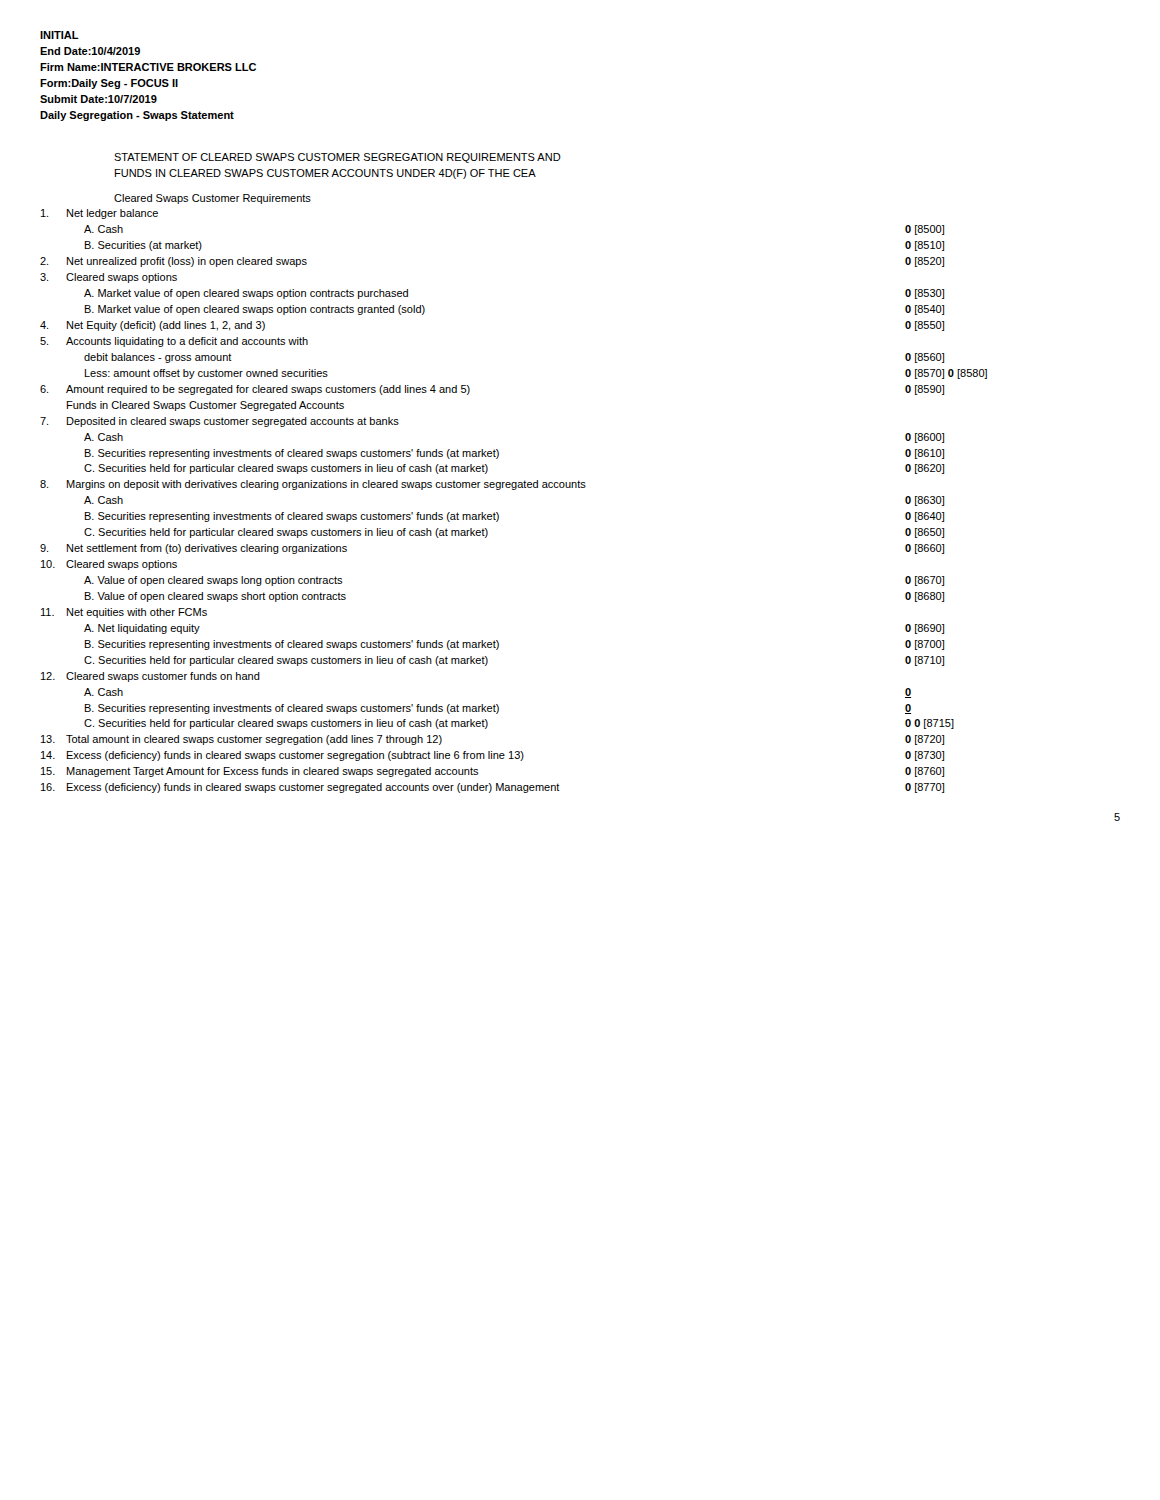INITIAL
End Date:10/4/2019
Firm Name:INTERACTIVE BROKERS LLC
Form:Daily Seg - FOCUS II
Submit Date:10/7/2019
Daily Segregation - Swaps Statement
| | STATEMENT OF CLEARED SWAPS CUSTOMER SEGREGATION REQUIREMENTS AND | |
| | FUNDS IN CLEARED SWAPS CUSTOMER ACCOUNTS UNDER 4D(F) OF THE CEA | |
| | Cleared Swaps Customer Requirements | |
| 1. | Net ledger balance | |
| | A. Cash | 0 [8500] |
| | B. Securities (at market) | 0 [8510] |
| 2. | Net unrealized profit (loss) in open cleared swaps | 0 [8520] |
| 3. | Cleared swaps options | |
| | A. Market value of open cleared swaps option contracts purchased | 0 [8530] |
| | B. Market value of open cleared swaps option contracts granted (sold) | 0 [8540] |
| 4. | Net Equity (deficit) (add lines 1, 2, and 3) | 0 [8550] |
| 5. | Accounts liquidating to a deficit and accounts with | |
| | debit balances - gross amount | 0 [8560] |
| | Less: amount offset by customer owned securities | 0 [8570] 0 [8580] |
| 6. | Amount required to be segregated for cleared swaps customers (add lines 4 and 5) | 0 [8590] |
| | Funds in Cleared Swaps Customer Segregated Accounts | |
| 7. | Deposited in cleared swaps customer segregated accounts at banks | |
| | A. Cash | 0 [8600] |
| | B. Securities representing investments of cleared swaps customers' funds (at market) | 0 [8610] |
| | C. Securities held for particular cleared swaps customers in lieu of cash (at market) | 0 [8620] |
| 8. | Margins on deposit with derivatives clearing organizations in cleared swaps customer segregated accounts | |
| | A. Cash | 0 [8630] |
| | B. Securities representing investments of cleared swaps customers' funds (at market) | 0 [8640] |
| | C. Securities held for particular cleared swaps customers in lieu of cash (at market) | 0 [8650] |
| 9. | Net settlement from (to) derivatives clearing organizations | 0 [8660] |
| 10. | Cleared swaps options | |
| | A. Value of open cleared swaps long option contracts | 0 [8670] |
| | B. Value of open cleared swaps short option contracts | 0 [8680] |
| 11. | Net equities with other FCMs | |
| | A. Net liquidating equity | 0 [8690] |
| | B. Securities representing investments of cleared swaps customers' funds (at market) | 0 [8700] |
| | C. Securities held for particular cleared swaps customers in lieu of cash (at market) | 0 [8710] |
| 12. | Cleared swaps customer funds on hand | |
| | A. Cash | 0 |
| | B. Securities representing investments of cleared swaps customers' funds (at market) | 0 |
| | C. Securities held for particular cleared swaps customers in lieu of cash (at market) | 0 0 [8715] |
| 13. | Total amount in cleared swaps customer segregation (add lines 7 through 12) | 0 [8720] |
| 14. | Excess (deficiency) funds in cleared swaps customer segregation (subtract line 6 from line 13) | 0 [8730] |
| 15. | Management Target Amount for Excess funds in cleared swaps segregated accounts | 0 [8760] |
| 16. | Excess (deficiency) funds in cleared swaps customer segregated accounts over (under) Management | 0 [8770] |
5